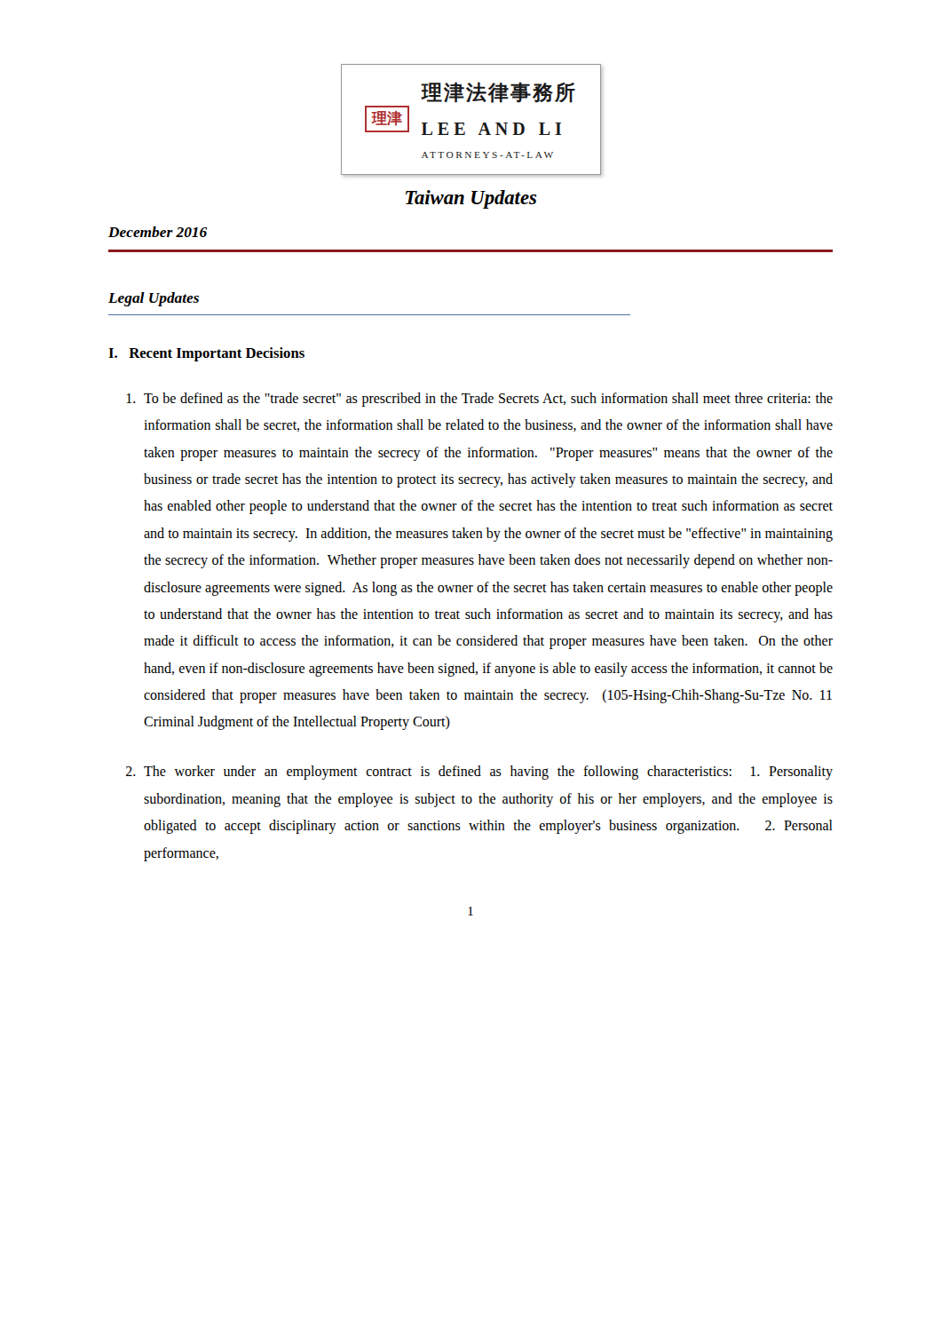理津
理津法律事務所
LEE AND LI
ATTORNEYS-AT-LAW
Taiwan Updates
December 2016
Legal Updates
I. Recent Important Decisions
To be defined as the "trade secret" as prescribed in the Trade Secrets Act, such information shall meet three criteria: the information shall be secret, the information shall be related to the business, and the owner of the information shall have taken proper measures to maintain the secrecy of the information. "Proper measures" means that the owner of the business or trade secret has the intention to protect its secrecy, has actively taken measures to maintain the secrecy, and has enabled other people to understand that the owner of the secret has the intention to treat such information as secret and to maintain its secrecy. In addition, the measures taken by the owner of the secret must be "effective" in maintaining the secrecy of the information. Whether proper measures have been taken does not necessarily depend on whether non-disclosure agreements were signed. As long as the owner of the secret has taken certain measures to enable other people to understand that the owner has the intention to treat such information as secret and to maintain its secrecy, and has made it difficult to access the information, it can be considered that proper measures have been taken. On the other hand, even if non-disclosure agreements have been signed, if anyone is able to easily access the information, it cannot be considered that proper measures have been taken to maintain the secrecy. (105-Hsing-Chih-Shang-Su-Tze No. 11 Criminal Judgment of the Intellectual Property Court)
The worker under an employment contract is defined as having the following characteristics: 1. Personality subordination, meaning that the employee is subject to the authority of his or her employers, and the employee is obligated to accept disciplinary action or sanctions within the employer's business organization. 2. Personal performance,
1